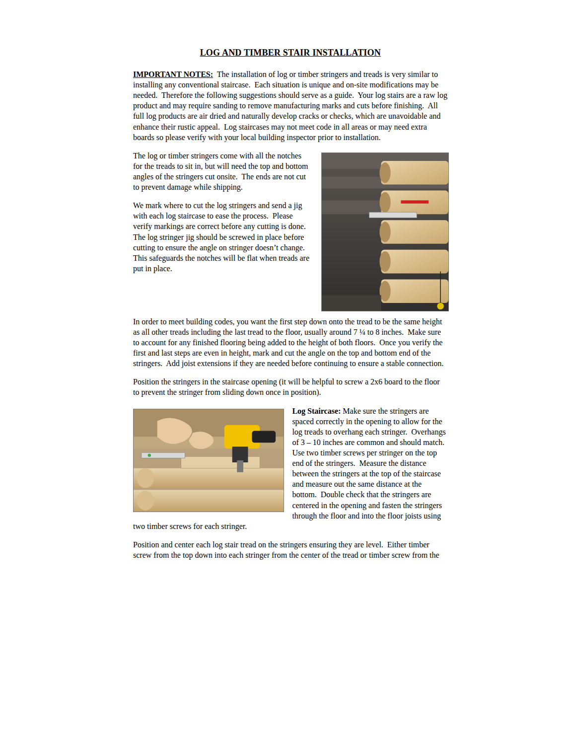LOG AND TIMBER STAIR INSTALLATION
IMPORTANT NOTES: The installation of log or timber stringers and treads is very similar to installing any conventional staircase. Each situation is unique and on-site modifications may be needed. Therefore the following suggestions should serve as a guide. Your log stairs are a raw log product and may require sanding to remove manufacturing marks and cuts before finishing. All full log products are air dried and naturally develop cracks or checks, which are unavoidable and enhance their rustic appeal. Log staircases may not meet code in all areas or may need extra boards so please verify with your local building inspector prior to installation.
The log or timber stringers come with all the notches for the treads to sit in, but will need the top and bottom angles of the stringers cut onsite. The ends are not cut to prevent damage while shipping.
We mark where to cut the log stringers and send a jig with each log staircase to ease the process. Please verify markings are correct before any cutting is done. The log stringer jig should be screwed in place before cutting to ensure the angle on stringer doesn’t change. This safeguards the notches will be flat when treads are put in place.
In order to meet building codes, you want the first step down onto the tread to be the same height as all other treads including the last tread to the floor, usually around 7 ¼ to 8 inches. Make sure to account for any finished flooring being added to the height of both floors. Once you verify the first and last steps are even in height, mark and cut the angle on the top and bottom end of the stringers. Add joist extensions if they are needed before continuing to ensure a stable connection.
Position the stringers in the staircase opening (it will be helpful to screw a 2x6 board to the floor to prevent the stringer from sliding down once in position).
Log Staircase: Make sure the stringers are spaced correctly in the opening to allow for the log treads to overhang each stringer. Overhangs of 3 – 10 inches are common and should match. Use two timber screws per stringer on the top end of the stringers. Measure the distance between the stringers at the top of the staircase and measure out the same distance at the bottom. Double check that the stringers are centered in the opening and fasten the stringers through the floor and into the floor joists using two timber screws for each stringer.
Position and center each log stair tread on the stringers ensuring they are level. Either timber screw from the top down into each stringer from the center of the tread or timber screw from the